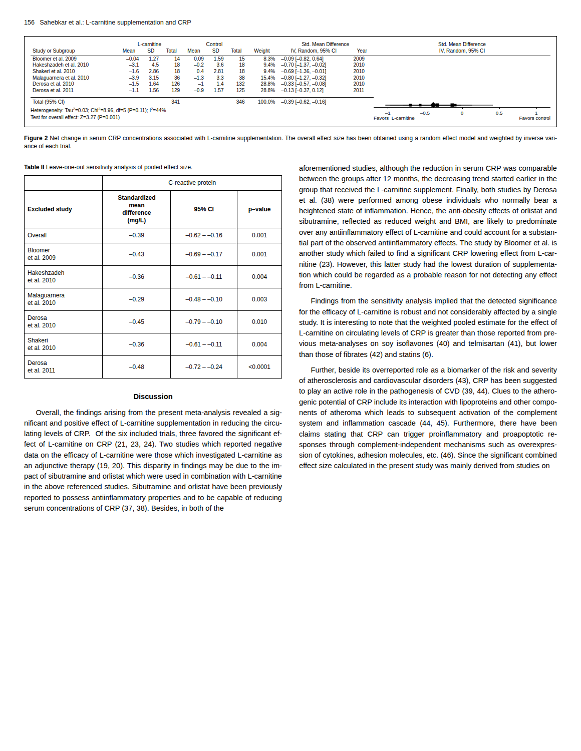156 Sahebkar et al.: L-carnitine supplementation and CRP
| | L-carnitine | Control | | Std. Mean Difference | Std. Mean Difference |
| --- | --- | --- | --- | --- | --- |
| Study or Subgroup | Mean | SD | Total | Mean | SD | Total | Weight | IV, Random, 95% CI | Year | IV, Random, 95% CI |
| Bloomer et al. 2009 | –0.04 | 1.27 | 14 | 0.09 | 1.59 | 15 | 8.3% | –0.09 [–0.82, 0.64] | 2009 | |
| Hakeshzadeh et al. 2010 | –3.1 | 4.5 | 18 | –0.2 | 3.6 | 18 | 9.4% | –0.70 [–1.37, –0.02] | 2010 |
| Shakeri et al. 2010 | –1.6 | 2.86 | 18 | 0.4 | 2.81 | 18 | 9.4% | –0.69 [–1.36, –0.01] | 2010 |
| Malaguarnera et al. 2010 | –3.9 | 3.15 | 36 | –1.3 | 3.3 | 38 | 15.4% | –0.80 [–1.27, –0.32] | 2010 |
| Derosa et al. 2010 | –1.5 | 1.64 | 126 | –1 | 1.4 | 132 | 28.8% | –0.33 [–0.57, –0.08] | 2010 |
| Derosa et al. 2011 | –1.1 | 1.56 | 129 | –0.9 | 1.57 | 125 | 28.8% | –0.13 [–0.37, 0.12] | 2011 |
| Total (95% CI) | | | 341 | | | 346 | 100.0% | –0.39 [–0.62, –0.16] | |
Heterogeneity: Tau2=0.03; Chi2=8.96, df=5 (P=0.11); I2=44%
Test for overall effect: Z=3.27 (P=0.001)
–1
–0.5
0
0.5
1
Favors L-carnitine
Favors control
Figure 2 Net change in serum CRP concentrations associated with L-carnitine supplementation. The overall effect size has been obtained using a random effect model and weighted by inverse variance of each trial.
Table II Leave-one-out sensitivity analysis of pooled effect size.
| | C-reactive protein |
| Excluded study | Standardized mean difference (mg/L) | 95% CI | p–value |
| Overall | –0.39 | –0.62 – –0.16 | 0.001 |
| Bloomer et al. 2009 | –0.43 | –0.69 – –0.17 | 0.001 |
| Hakeshzadeh et al. 2010 | –0.36 | –0.61 – –0.11 | 0.004 |
| Malaguarnera et al. 2010 | –0.29 | –0.48 – –0.10 | 0.003 |
| Derosa et al. 2010 | –0.45 | –0.79 – –0.10 | 0.010 |
| Shakeri et al. 2010 | –0.36 | –0.61 – –0.11 | 0.004 |
| Derosa et al. 2011 | –0.48 | –0.72 – –0.24 | <0.0001 |
Discussion
Overall, the findings arising from the present meta-analysis revealed a significant and positive effect of L-carnitine supplementation in reducing the circulating levels of CRP. Of the six included trials, three favored the significant effect of L-carnitine on CRP (21, 23, 24). Two studies which reported negative data on the efficacy of L-carnitine were those which investigated L-carnitine as an adjunctive therapy (19, 20). This disparity in findings may be due to the impact of sibutramine and orlistat which were used in combination with L-carnitine in the above referenced studies. Sibutramine and orlistat have been previously reported to possess antiinflammatory properties and to be capable of reducing serum concentrations of CRP (37, 38). Besides, in both of the
aforementioned studies, although the reduction in serum CRP was comparable between the groups after 12 months, the decreasing trend started earlier in the group that received the L-carnitine supplement. Finally, both studies by Derosa et al. (38) were performed among obese individuals who normally bear a heightened state of inflammation. Hence, the anti-obesity effects of orlistat and sibutramine, reflected as reduced weight and BMI, are likely to predominate over any antiinflammatory effect of L-carnitine and could account for a substantial part of the observed antiinflammatory effects. The study by Bloomer et al. is another study which failed to find a significant CRP lowering effect from L-carnitine (23). However, this latter study had the lowest duration of supplementation which could be regarded as a probable reason for not detecting any effect from L-carnitine.
Findings from the sensitivity analysis implied that the detected significance for the efficacy of L-carnitine is robust and not considerably affected by a single study. It is interesting to note that the weighted pooled estimate for the effect of L-carnitine on circulating levels of CRP is greater than those reported from previous meta-analyses on soy isoflavones (40) and telmisartan (41), but lower than those of fibrates (42) and statins (6).
Further, beside its overreported role as a biomarker of the risk and severity of atherosclerosis and cardiovascular disorders (43), CRP has been suggested to play an active role in the pathogenesis of CVD (39, 44). Clues to the atherogenic potential of CRP include its interaction with lipoproteins and other components of atheroma which leads to subsequent activation of the complement system and inflammation cascade (44, 45). Furthermore, there have been claims stating that CRP can trigger proinflammatory and proapoptotic responses through complement-independent mechanisms such as overexpression of cytokines, adhesion molecules, etc. (46). Since the significant combined effect size calculated in the present study was mainly derived from studies on